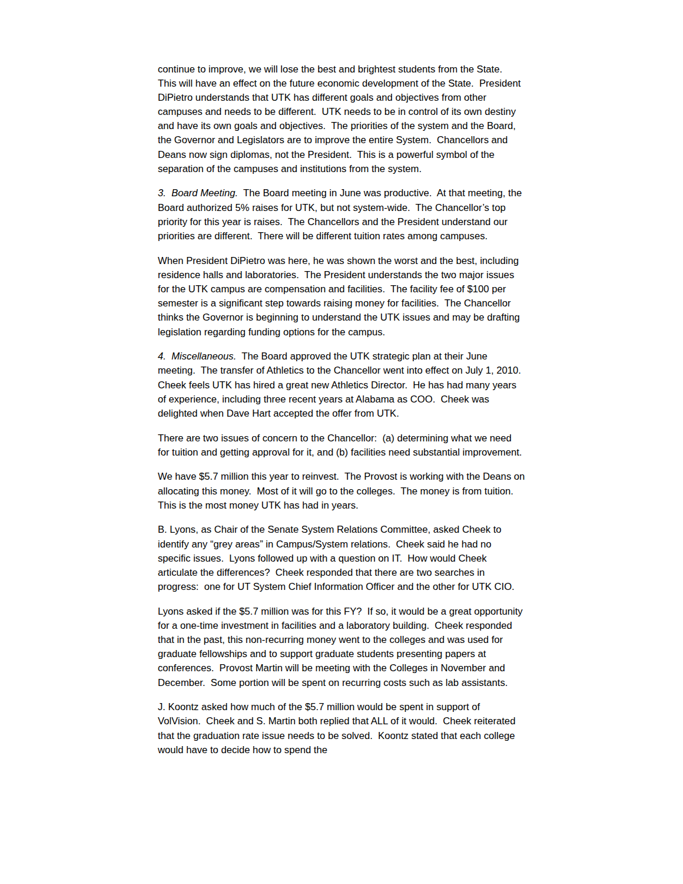continue to improve, we will lose the best and brightest students from the State. This will have an effect on the future economic development of the State. President DiPietro understands that UTK has different goals and objectives from other campuses and needs to be different. UTK needs to be in control of its own destiny and have its own goals and objectives. The priorities of the system and the Board, the Governor and Legislators are to improve the entire System. Chancellors and Deans now sign diplomas, not the President. This is a powerful symbol of the separation of the campuses and institutions from the system.
3. Board Meeting. The Board meeting in June was productive. At that meeting, the Board authorized 5% raises for UTK, but not system-wide. The Chancellor’s top priority for this year is raises. The Chancellors and the President understand our priorities are different. There will be different tuition rates among campuses.
When President DiPietro was here, he was shown the worst and the best, including residence halls and laboratories. The President understands the two major issues for the UTK campus are compensation and facilities. The facility fee of $100 per semester is a significant step towards raising money for facilities. The Chancellor thinks the Governor is beginning to understand the UTK issues and may be drafting legislation regarding funding options for the campus.
4. Miscellaneous. The Board approved the UTK strategic plan at their June meeting. The transfer of Athletics to the Chancellor went into effect on July 1, 2010. Cheek feels UTK has hired a great new Athletics Director. He has had many years of experience, including three recent years at Alabama as COO. Cheek was delighted when Dave Hart accepted the offer from UTK.
There are two issues of concern to the Chancellor: (a) determining what we need for tuition and getting approval for it, and (b) facilities need substantial improvement.
We have $5.7 million this year to reinvest. The Provost is working with the Deans on allocating this money. Most of it will go to the colleges. The money is from tuition. This is the most money UTK has had in years.
B. Lyons, as Chair of the Senate System Relations Committee, asked Cheek to identify any “grey areas” in Campus/System relations. Cheek said he had no specific issues. Lyons followed up with a question on IT. How would Cheek articulate the differences? Cheek responded that there are two searches in progress: one for UT System Chief Information Officer and the other for UTK CIO.
Lyons asked if the $5.7 million was for this FY? If so, it would be a great opportunity for a one-time investment in facilities and a laboratory building. Cheek responded that in the past, this non-recurring money went to the colleges and was used for graduate fellowships and to support graduate students presenting papers at conferences. Provost Martin will be meeting with the Colleges in November and December. Some portion will be spent on recurring costs such as lab assistants.
J. Koontz asked how much of the $5.7 million would be spent in support of VolVision. Cheek and S. Martin both replied that ALL of it would. Cheek reiterated that the graduation rate issue needs to be solved. Koontz stated that each college would have to decide how to spend the